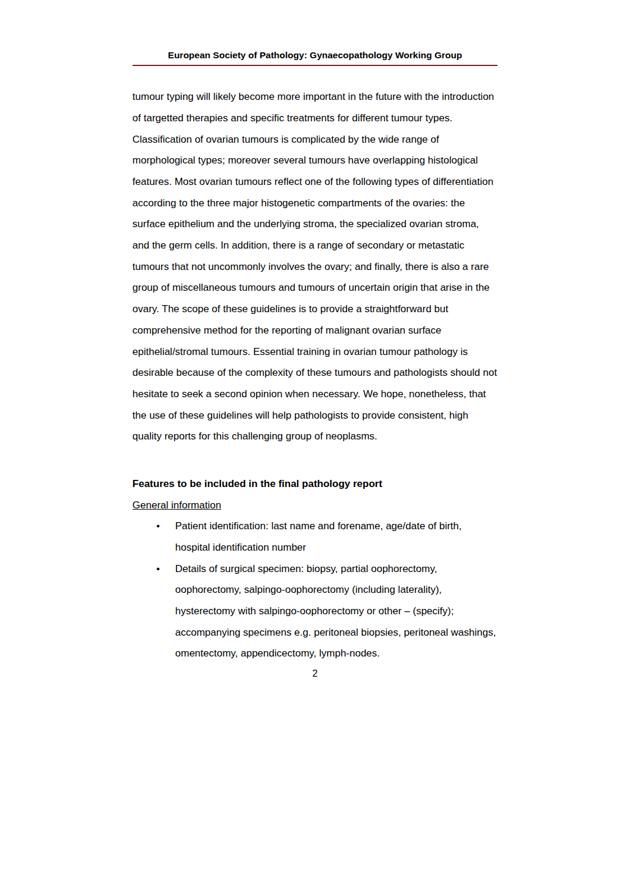European Society of Pathology: Gynaecopathology Working Group
tumour typing will likely become more important in the future with the introduction of targetted therapies and specific treatments for different tumour types.
Classification of ovarian tumours is complicated by the wide range of morphological types; moreover several tumours have overlapping histological features. Most ovarian tumours reflect one of the following types of differentiation according to the three major histogenetic compartments of the ovaries: the surface epithelium and the underlying stroma, the specialized ovarian stroma, and the germ cells. In addition, there is a range of secondary or metastatic tumours that not uncommonly involves the ovary; and finally, there is also a rare group of miscellaneous tumours and tumours of uncertain origin that arise in the ovary. The scope of these guidelines is to provide a straightforward but comprehensive method for the reporting of malignant ovarian surface epithelial/stromal tumours. Essential training in ovarian tumour pathology is desirable because of the complexity of these tumours and pathologists should not hesitate to seek a second opinion when necessary. We hope, nonetheless, that the use of these guidelines will help pathologists to provide consistent, high quality reports for this challenging group of neoplasms.
Features to be included in the final pathology report
General information
Patient identification: last name and forename, age/date of birth, hospital identification number
Details of surgical specimen: biopsy, partial oophorectomy, oophorectomy, salpingo-oophorectomy (including laterality), hysterectomy with salpingo-oophorectomy or other – (specify); accompanying specimens e.g. peritoneal biopsies, peritoneal washings, omentectomy, appendicectomy, lymph-nodes.
2